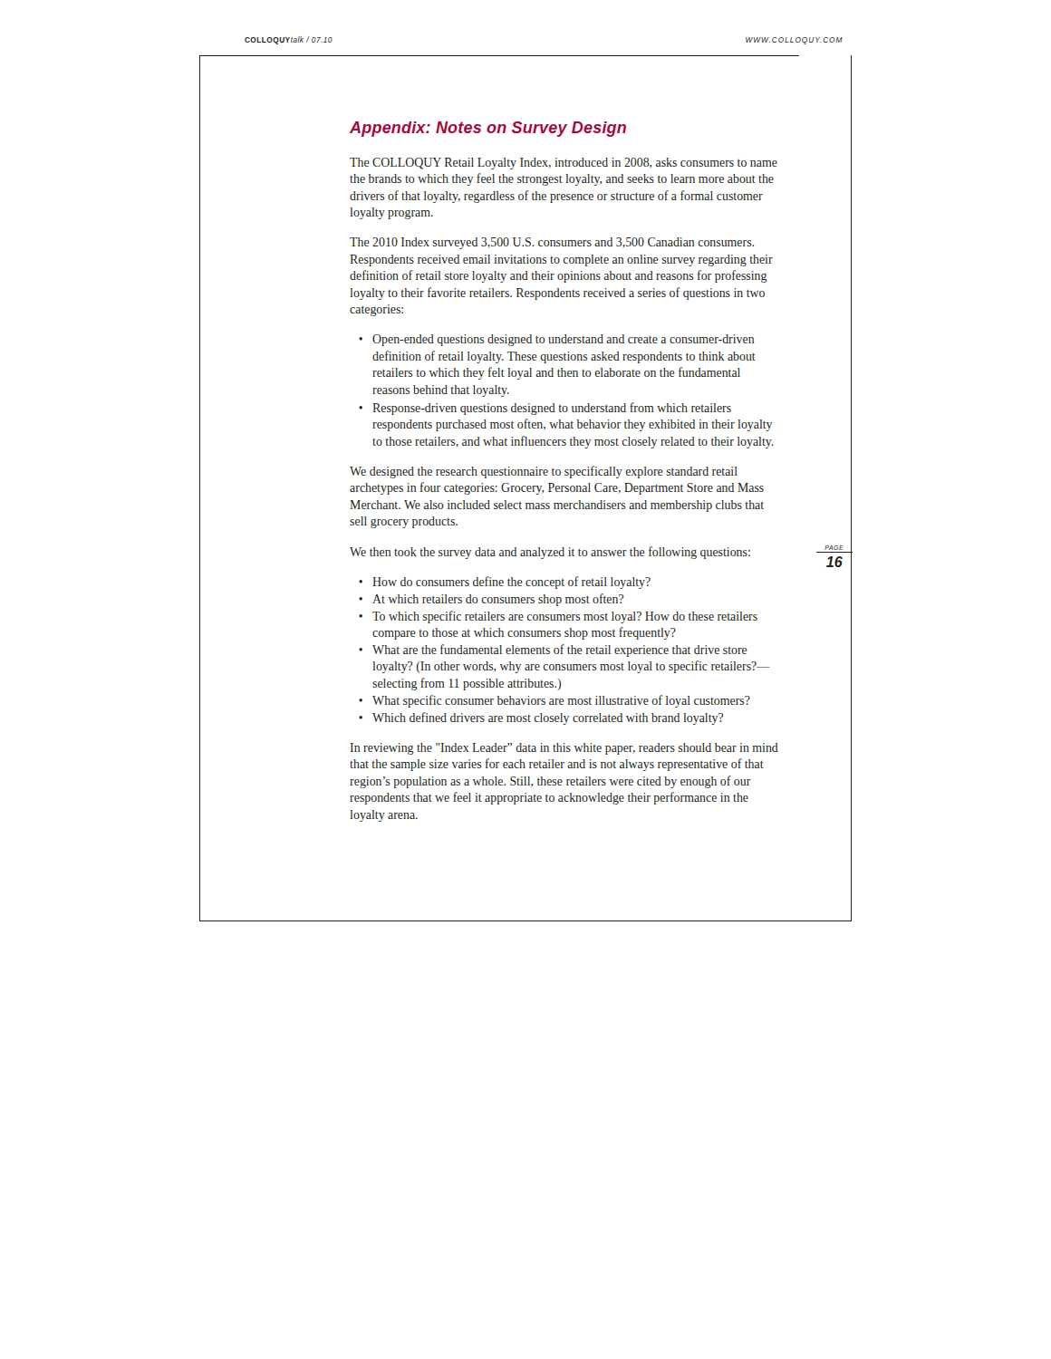COLLOQUYtalk / 07.10
WWW.COLLOQUY.COM
Appendix: Notes on Survey Design
The COLLOQUY Retail Loyalty Index, introduced in 2008, asks consumers to name the brands to which they feel the strongest loyalty, and seeks to learn more about the drivers of that loyalty, regardless of the presence or structure of a formal customer loyalty program.
The 2010 Index surveyed 3,500 U.S. consumers and 3,500 Canadian consumers. Respondents received email invitations to complete an online survey regarding their definition of retail store loyalty and their opinions about and reasons for professing loyalty to their favorite retailers. Respondents received a series of questions in two categories:
Open-ended questions designed to understand and create a consumer-driven definition of retail loyalty. These questions asked respondents to think about retailers to which they felt loyal and then to elaborate on the fundamental reasons behind that loyalty.
Response-driven questions designed to understand from which retailers respondents purchased most often, what behavior they exhibited in their loyalty to those retailers, and what influencers they most closely related to their loyalty.
We designed the research questionnaire to specifically explore standard retail archetypes in four categories: Grocery, Personal Care, Department Store and Mass Merchant. We also included select mass merchandisers and membership clubs that sell grocery products.
We then took the survey data and analyzed it to answer the following questions:
How do consumers define the concept of retail loyalty?
At which retailers do consumers shop most often?
To which specific retailers are consumers most loyal? How do these retailers compare to those at which consumers shop most frequently?
What are the fundamental elements of the retail experience that drive store loyalty? (In other words, why are consumers most loyal to specific retailers?—selecting from 11 possible attributes.)
What specific consumer behaviors are most illustrative of loyal customers?
Which defined drivers are most closely correlated with brand loyalty?
In reviewing the "Index Leader” data in this white paper, readers should bear in mind that the sample size varies for each retailer and is not always representative of that region’s population as a whole. Still, these retailers were cited by enough of our respondents that we feel it appropriate to acknowledge their performance in the loyalty arena.
PAGE
16